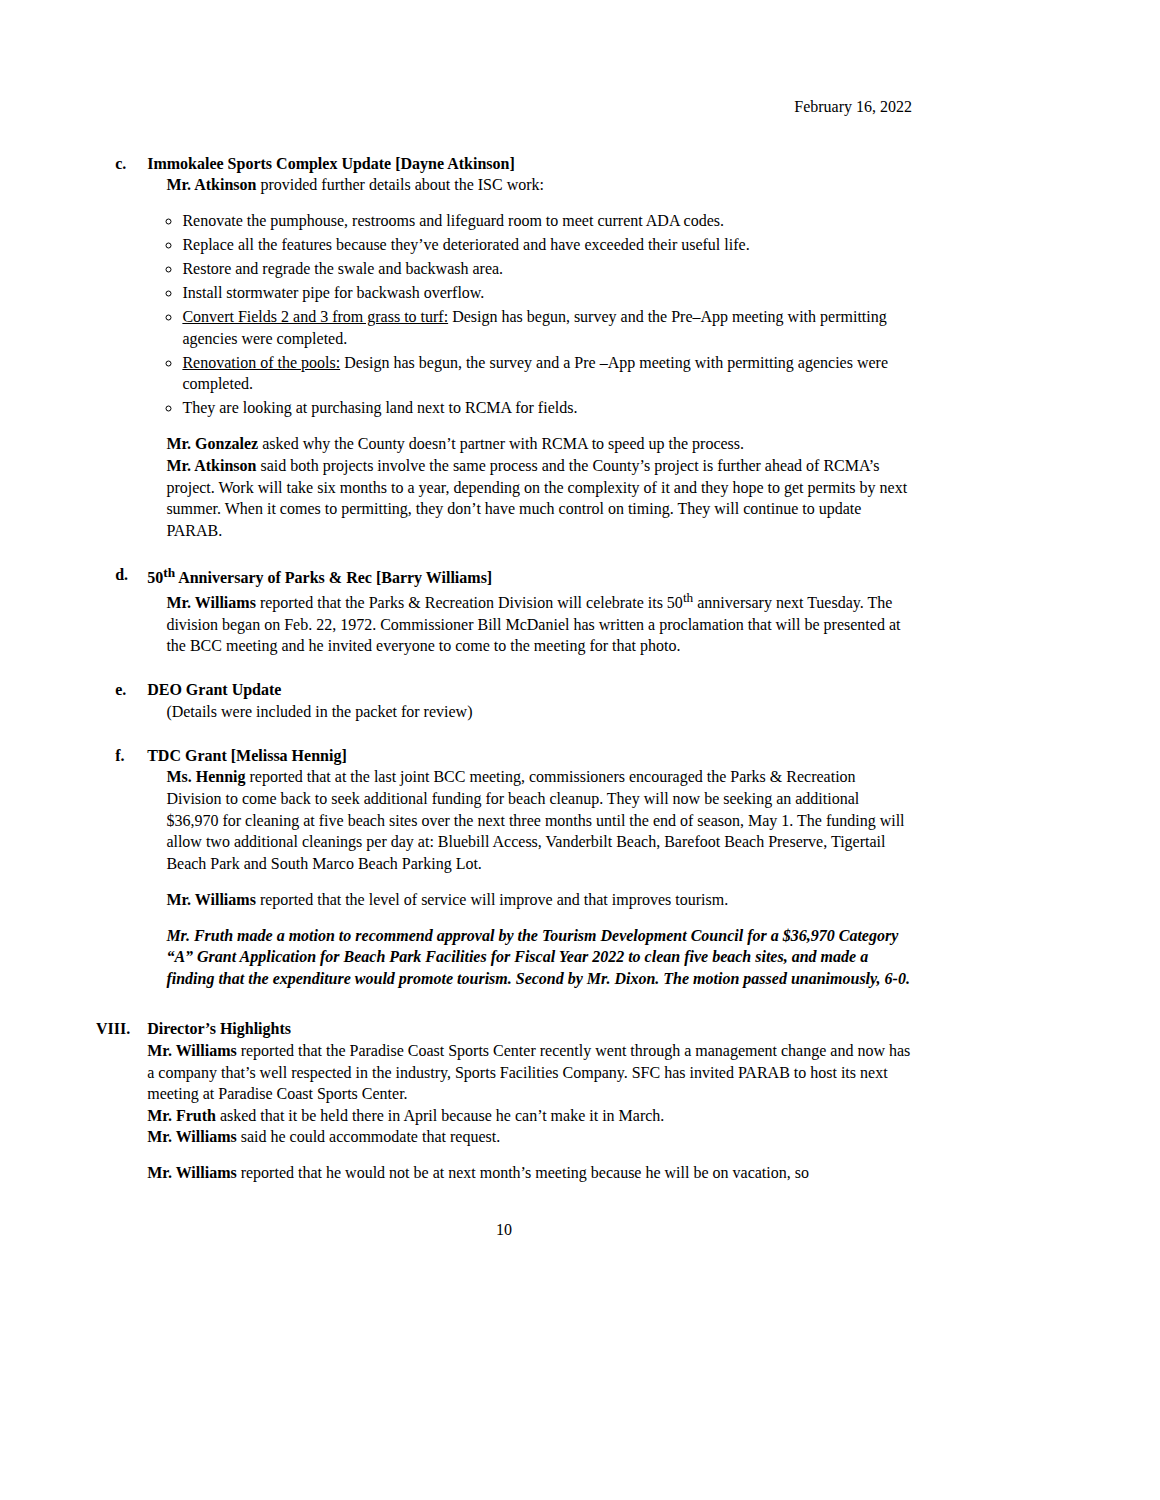February 16, 2022
c. Immokalee Sports Complex Update [Dayne Atkinson]
Mr. Atkinson provided further details about the ISC work:
Renovate the pumphouse, restrooms and lifeguard room to meet current ADA codes.
Replace all the features because they’ve deteriorated and have exceeded their useful life.
Restore and regrade the swale and backwash area.
Install stormwater pipe for backwash overflow.
Convert Fields 2 and 3 from grass to turf: Design has begun, survey and the Pre–App meeting with permitting agencies were completed.
Renovation of the pools: Design has begun, the survey and a Pre –App meeting with permitting agencies were completed.
They are looking at purchasing land next to RCMA for fields.
Mr. Gonzalez asked why the County doesn’t partner with RCMA to speed up the process.
Mr. Atkinson said both projects involve the same process and the County’s project is further ahead of RCMA’s project. Work will take six months to a year, depending on the complexity of it and they hope to get permits by next summer. When it comes to permitting, they don’t have much control on timing. They will continue to update PARAB.
d. 50th Anniversary of Parks & Rec [Barry Williams]
Mr. Williams reported that the Parks & Recreation Division will celebrate its 50th anniversary next Tuesday. The division began on Feb. 22, 1972. Commissioner Bill McDaniel has written a proclamation that will be presented at the BCC meeting and he invited everyone to come to the meeting for that photo.
e. DEO Grant Update
(Details were included in the packet for review)
f. TDC Grant [Melissa Hennig]
Ms. Hennig reported that at the last joint BCC meeting, commissioners encouraged the Parks & Recreation Division to come back to seek additional funding for beach cleanup. They will now be seeking an additional $36,970 for cleaning at five beach sites over the next three months until the end of season, May 1. The funding will allow two additional cleanings per day at: Bluebill Access, Vanderbilt Beach, Barefoot Beach Preserve, Tigertail Beach Park and South Marco Beach Parking Lot.
Mr. Williams reported that the level of service will improve and that improves tourism.
Mr. Fruth made a motion to recommend approval by the Tourism Development Council for a $36,970 Category “A” Grant Application for Beach Park Facilities for Fiscal Year 2022 to clean five beach sites, and made a finding that the expenditure would promote tourism. Second by Mr. Dixon. The motion passed unanimously, 6-0.
VIII. Director’s Highlights
Mr. Williams reported that the Paradise Coast Sports Center recently went through a management change and now has a company that’s well respected in the industry, Sports Facilities Company. SFC has invited PARAB to host its next meeting at Paradise Coast Sports Center.
Mr. Fruth asked that it be held there in April because he can’t make it in March.
Mr. Williams said he could accommodate that request.
Mr. Williams reported that he would not be at next month’s meeting because he will be on vacation, so
10